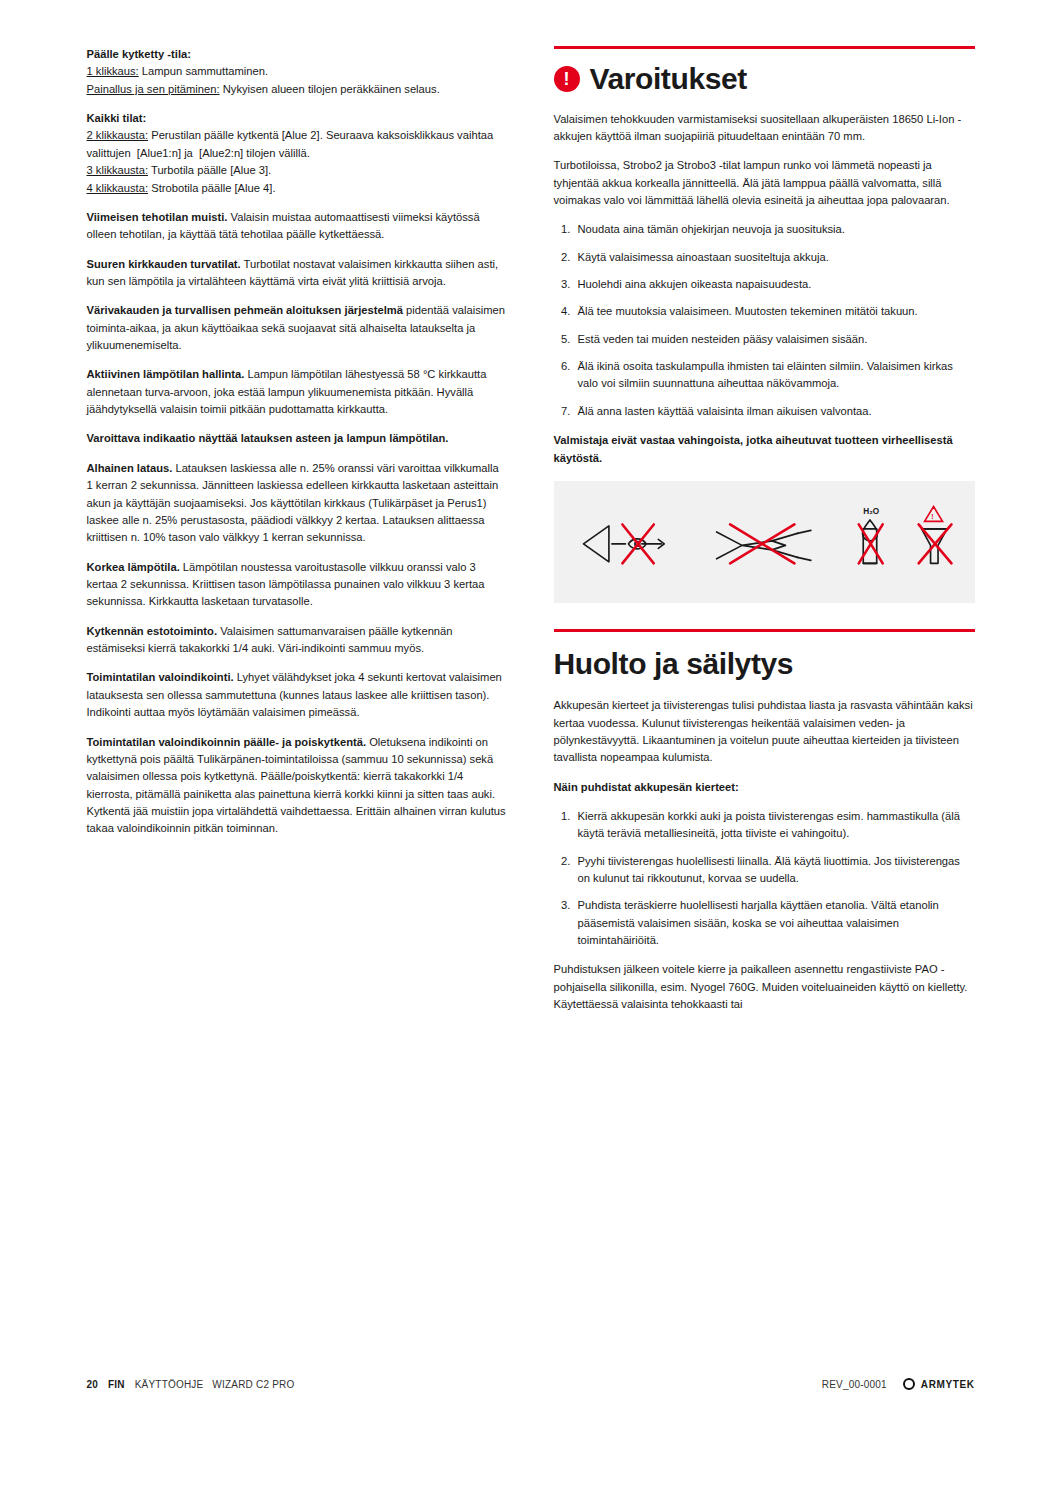Päälle kytketty -tila:
1 klikkaus: Lampun sammuttaminen.
Painallus ja sen pitäminen: Nykyisen alueen tilojen peräkkäinen selaus.
Kaikki tilat:
2 klikkausta: Perustilan päälle kytkentä [Alue 2]. Seuraava kaksoisklikkaus vaihtaa valittujen [Alue1:n] ja [Alue2:n] tilojen välillä.
3 klikkausta: Turbotila päälle [Alue 3].
4 klikkausta: Strobotila päälle [Alue 4].
Viimeisen tehotilan muisti. Valaisin muistaa automaattisesti viimeksi käytössä olleen tehotilan, ja käyttää tätä tehotilaa päälle kytkettäessä.
Suuren kirkkauden turvatilat. Turbotilat nostavat valaisimen kirkkautta siihen asti, kun sen lämpötila ja virtalähteen käyttämä virta eivät ylitä kriittisiä arvoja.
Värivakauden ja turvallisen pehmeän aloituksen järjestelmä pidentää valaisimen toiminta-aikaa, ja akun käyttöaikaa sekä suojaavat sitä alhaiselta lataukselta ja ylikuumenemiselta.
Aktiivinen lämpötilan hallinta. Lampun lämpötilan lähestyessä 58 °C kirkkautta alennetaan turva-arvoon, joka estää lampun ylikuumenemista pitkään. Hyvällä jäähdytyksellä valaisin toimii pitkään pudottamatta kirkkautta.
Varoittava indikaatio näyttää latauksen asteen ja lampun lämpötilan.
Alhainen lataus. Latauksen laskiessa alle n. 25% oranssi väri varoittaa vilkkumalla 1 kerran 2 sekunnissa. Jännitteen laskiessa edelleen kirkkautta lasketaan asteittain akun ja käyttäjän suojaamiseksi. Jos käyttötilan kirkkaus (Tulikärpäset ja Perus1) laskee alle n. 25% perustasosta, päädiodi välkkyy 2 kertaa. Latauksen alittaessa kriittisen n. 10% tason valo välkkyy 1 kerran sekunnissa.
Korkea lämpötila. Lämpötilan noustessa varoitustasolle vilkkuu oranssi valo 3 kertaa 2 sekunnissa. Kriittisen tason lämpötilassa punainen valo vilkkuu 3 kertaa sekunnissa. Kirkkautta lasketaan turvatasolle.
Kytkennän estotoiminto. Valaisimen sattumanvaraisen päälle kytkennän estämiseksi kierrä takakorkki 1/4 auki. Väri-indikointi sammuu myös.
Toimintatilan valoindikointi. Lyhyet välähdykset joka 4 sekunti kertovat valaisimen latauksesta sen ollessa sammutettuna (kunnes lataus laskee alle kriittisen tason). Indikointi auttaa myös löytämään valaisimen pimeässä.
Toimintatilan valoindikoinnin päälle- ja poiskytkentä. Oletuksena indikointi on kytkettynä pois päältä Tulikärpänen-toimintatiloissa (sammuu 10 sekunnissa) sekä valaisimen ollessa pois kytkettynä. Päälle/poiskytkentä: kierrä takakorkki 1/4 kierrosta, pitämällä painiketta alas painettuna kierrä korkki kiinni ja sitten taas auki. Kytkentä jää muistiin jopa virtalähdettä vaihdettaessa. Erittäin alhainen virran kulutus takaa valoindikoinnin pitkän toiminnan.
!
Varoitukset
Valaisimen tehokkuuden varmistamiseksi suositellaan alkuperäisten 18650 Li-Ion -akkujen käyttöä ilman suojapiiriä pituudeltaan enintään 70 mm.
Turbotiloissa, Strobo2 ja Strobo3 -tilat lampun runko voi lämmetä nopeasti ja tyhjentää akkua korkealla jännitteellä. Älä jätä lamppua päällä valvomatta, sillä voimakas valo voi lämmittää lähellä olevia esineitä ja aiheuttaa jopa palovaaran.
Noudata aina tämän ohjekirjan neuvoja ja suosituksia.
Käytä valaisimessa ainoastaan suositeltuja akkuja.
Huolehdi aina akkujen oikeasta napaisuudesta.
Älä tee muutoksia valaisimeen. Muutosten tekeminen mitätöi takuun.
Estä veden tai muiden nesteiden pääsy valaisimen sisään.
Älä ikinä osoita taskulampulla ihmisten tai eläinten silmiin. Valaisimen kirkas valo voi silmiin suunnattuna aiheuttaa näkövammoja.
Älä anna lasten käyttää valaisinta ilman aikuisen valvontaa.
Valmistaja eivät vastaa vahingoista, jotka aiheutuvat tuotteen virheellisestä käytöstä.
H₂O !
Huolto ja säilytys
Akkupesän kierteet ja tiivisterengas tulisi puhdistaa liasta ja rasvasta vähintään kaksi kertaa vuodessa. Kulunut tiivisterengas heikentää valaisimen veden- ja pölynkestävyyttä. Likaantuminen ja voitelun puute aiheuttaa kierteiden ja tiivisteen tavallista nopeampaa kulumista.
Näin puhdistat akkupesän kierteet:
Kierrä akkupesän korkki auki ja poista tiivisterengas esim. hammastikulla (älä käytä teräviä metalliesineitä, jotta tiiviste ei vahingoitu).
Pyyhi tiivisterengas huolellisesti liinalla. Älä käytä liuottimia. Jos tiivisterengas on kulunut tai rikkoutunut, korvaa se uudella.
Puhdista teräskierre huolellisesti harjalla käyttäen etanolia. Vältä etanolin pääsemistä valaisimen sisään, koska se voi aiheuttaa valaisimen toimintahäiriöitä.
Puhdistuksen jälkeen voitele kierre ja paikalleen asennettu rengastiiviste PAO -pohjaisella silikonilla, esim. Nyogel 760G. Muiden voiteluaineiden käyttö on kielletty. Käytettäessä valaisinta tehokkaasti tai
20 FIN KÄYTTÖOHJE WIZARD C2 PRO
REV_00-0001 ARMYTEK